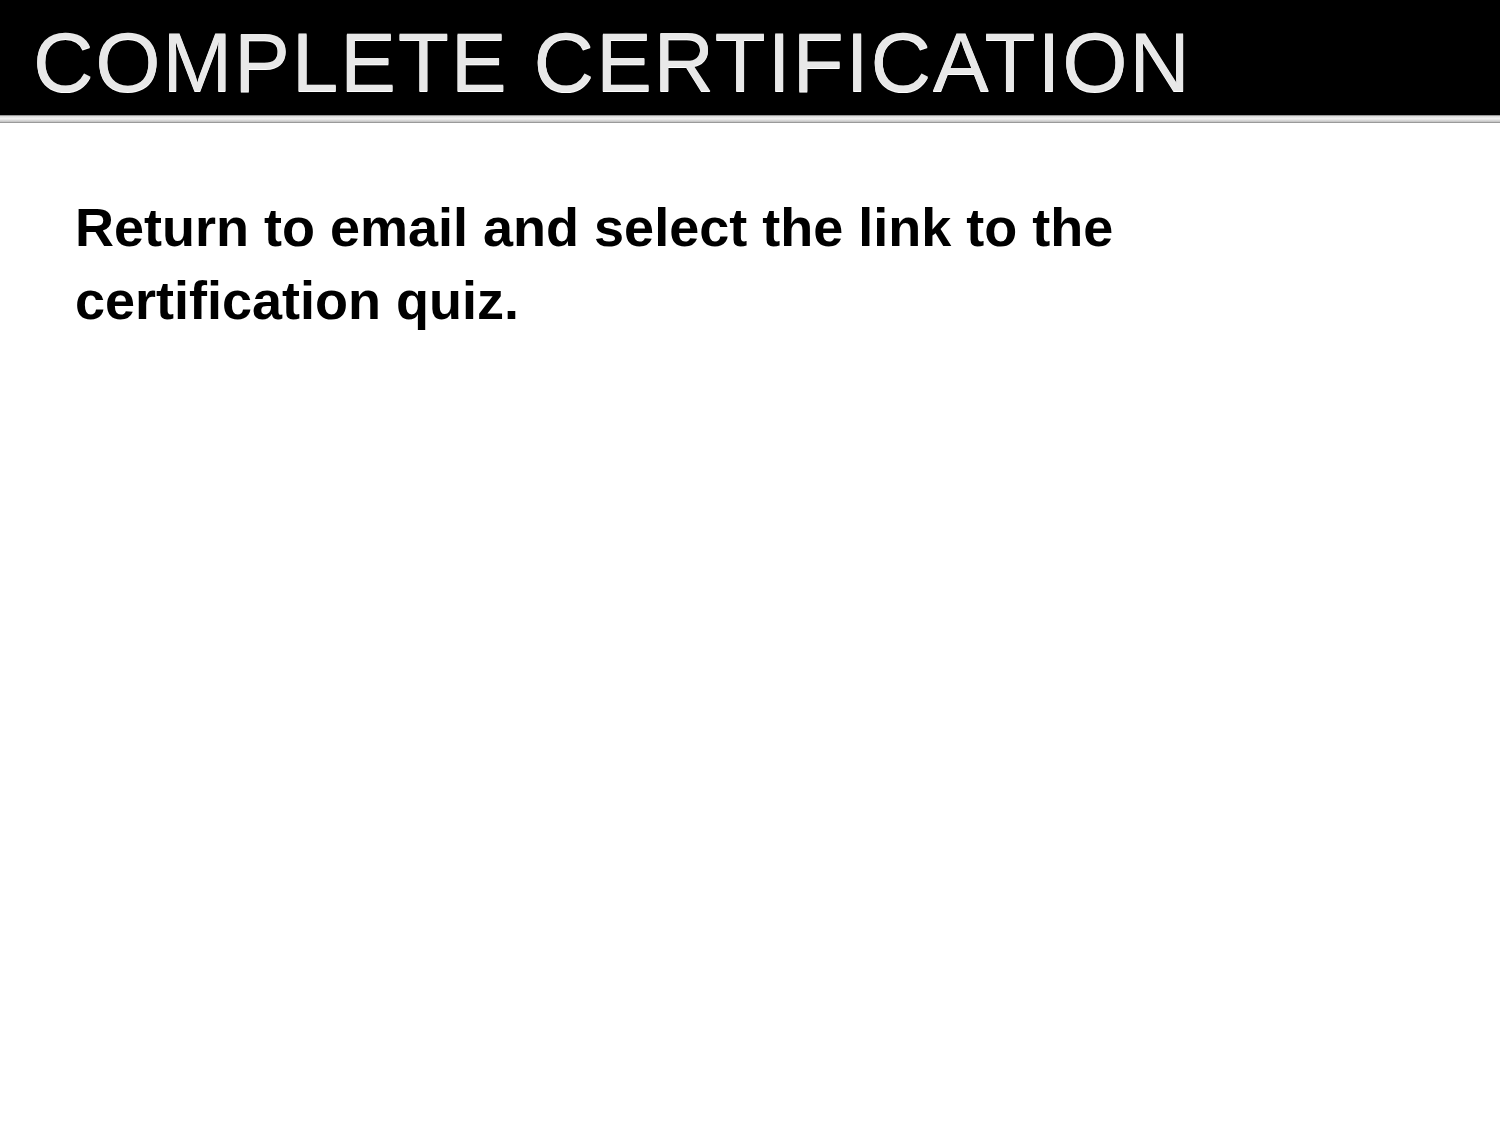Complete Certification
Return to email and select the link to the certification quiz.